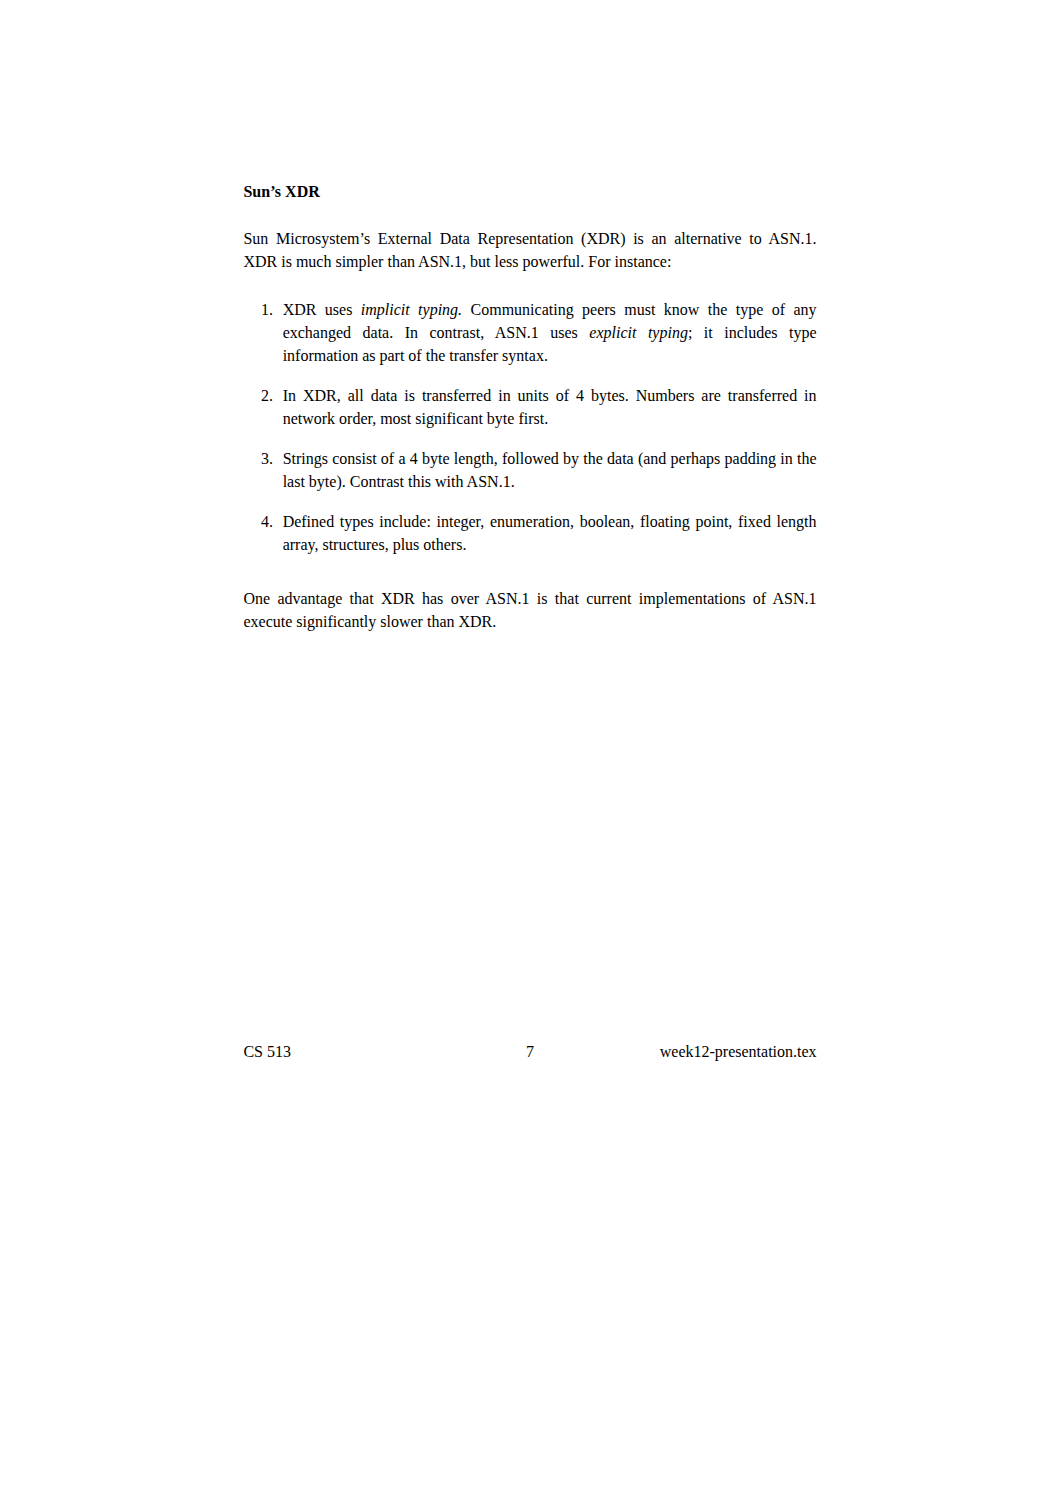Sun’s XDR
Sun Microsystem’s External Data Representation (XDR) is an alternative to ASN.1. XDR is much simpler than ASN.1, but less powerful. For instance:
XDR uses implicit typing. Communicating peers must know the type of any exchanged data. In contrast, ASN.1 uses explicit typing; it includes type information as part of the transfer syntax.
In XDR, all data is transferred in units of 4 bytes. Numbers are transferred in network order, most significant byte first.
Strings consist of a 4 byte length, followed by the data (and perhaps padding in the last byte). Contrast this with ASN.1.
Defined types include: integer, enumeration, boolean, floating point, fixed length array, structures, plus others.
One advantage that XDR has over ASN.1 is that current implementations of ASN.1 execute significantly slower than XDR.
CS 513
7
week12-presentation.tex